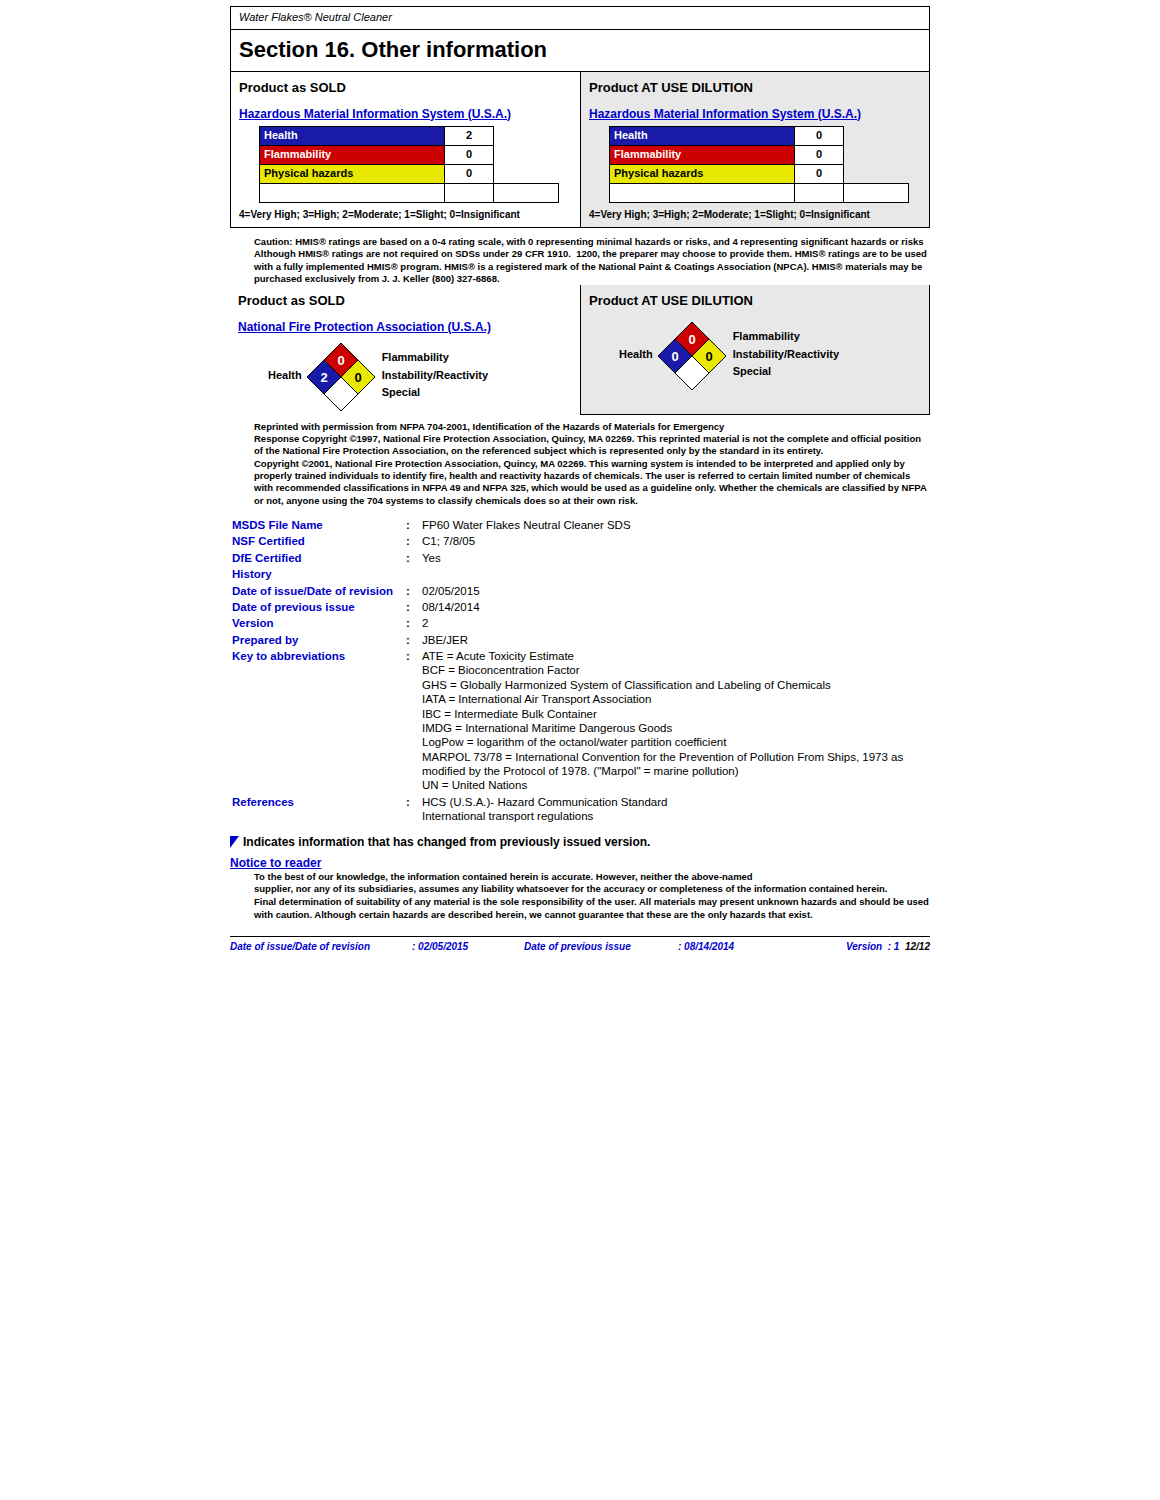Water Flakes® Neutral Cleaner
Section 16. Other information
Product as SOLD
Hazardous Material Information System (U.S.A.)
| Health | 2 | |
| Flammability | 0 | |
| Physical hazards | 0 | |
4=Very High; 3=High; 2=Moderate; 1=Slight; 0=Insignificant
Product AT USE DILUTION
Hazardous Material Information System (U.S.A.)
| Health | 0 | |
| Flammability | 0 | |
| Physical hazards | 0 | |
4=Very High; 3=High; 2=Moderate; 1=Slight; 0=Insignificant
Caution: HMIS® ratings are based on a 0-4 rating scale, with 0 representing minimal hazards or risks, and 4 representing significant hazards or risks Although HMIS® ratings are not required on SDSs under 29 CFR 1910. 1200, the preparer may choose to provide them. HMIS® ratings are to be used with a fully implemented HMIS® program. HMIS® is a registered mark of the National Paint & Coatings Association (NPCA). HMIS® materials may be purchased exclusively from J. J. Keller (800) 327-6868.
Product as SOLD
National Fire Protection Association (U.S.A.)
Health
0 2 0
Flammability
Instability/Reactivity
Special
Product AT USE DILUTION
Health
0 0 0
Flammability
Instability/Reactivity
Special
Reprinted with permission from NFPA 704-2001, Identification of the Hazards of Materials for Emergency
Response Copyright ©1997, National Fire Protection Association, Quincy, MA 02269. This reprinted material is not the complete and official position of the National Fire Protection Association, on the referenced subject which is represented only by the standard in its entirety.
Copyright ©2001, National Fire Protection Association, Quincy, MA 02269. This warning system is intended to be interpreted and applied only by properly trained individuals to identify fire, health and reactivity hazards of chemicals. The user is referred to certain limited number of chemicals with recommended classifications in NFPA 49 and NFPA 325, which would be used as a guideline only. Whether the chemicals are classified by NFPA or not, anyone using the 704 systems to classify chemicals does so at their own risk.
| MSDS File Name | : | FP60 Water Flakes Neutral Cleaner SDS |
| NSF Certified | : | C1; 7/8/05 |
| DfE Certified | : | Yes |
| History | | |
| Date of issue/Date of revision | : | 02/05/2015 |
| Date of previous issue | : | 08/14/2014 |
| Version | : | 2 |
| Prepared by | : | JBE/JER |
| Key to abbreviations | : | ATE = Acute Toxicity Estimate BCF = Bioconcentration Factor GHS = Globally Harmonized System of Classification and Labeling of Chemicals IATA = International Air Transport Association IBC = Intermediate Bulk Container IMDG = International Maritime Dangerous Goods LogPow = logarithm of the octanol/water partition coefficient MARPOL 73/78 = International Convention for the Prevention of Pollution From Ships, 1973 as modified by the Protocol of 1978. ("Marpol" = marine pollution) UN = United Nations |
| References | : | HCS (U.S.A.)- Hazard Communication Standard International transport regulations |
Indicates information that has changed from previously issued version.
Notice to reader
To the best of our knowledge, the information contained herein is accurate. However, neither the above-named
supplier, nor any of its subsidiaries, assumes any liability whatsoever for the accuracy or completeness of the information contained herein.
Final determination of suitability of any material is the sole responsibility of the user. All materials may present unknown hazards and should be used with caution. Although certain hazards are described herein, we cannot guarantee that these are the only hazards that exist.
Date of issue/Date of revision
: 02/05/2015
Date of previous issue
: 08/14/2014
Version : 1 12/12